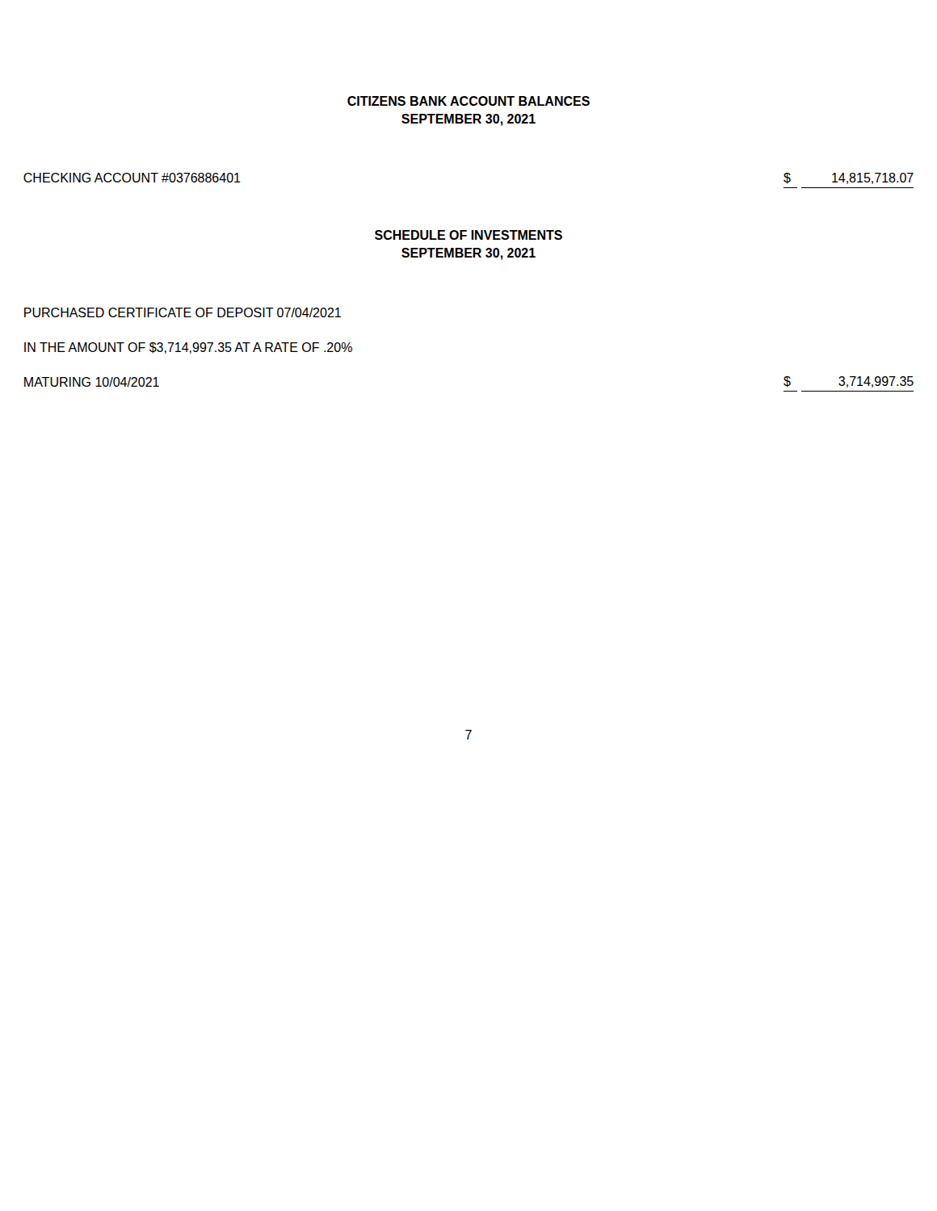CITIZENS BANK ACCOUNT BALANCES
SEPTEMBER 30, 2021
| CHECKING ACCOUNT #0376886401 | $ | 14,815,718.07 |
SCHEDULE OF INVESTMENTS
SEPTEMBER 30, 2021
| PURCHASED CERTIFICATE OF DEPOSIT 07/04/2021 IN THE AMOUNT OF $3,714,997.35 AT A RATE OF .20% MATURING 10/04/2021 | $ | 3,714,997.35 |
7